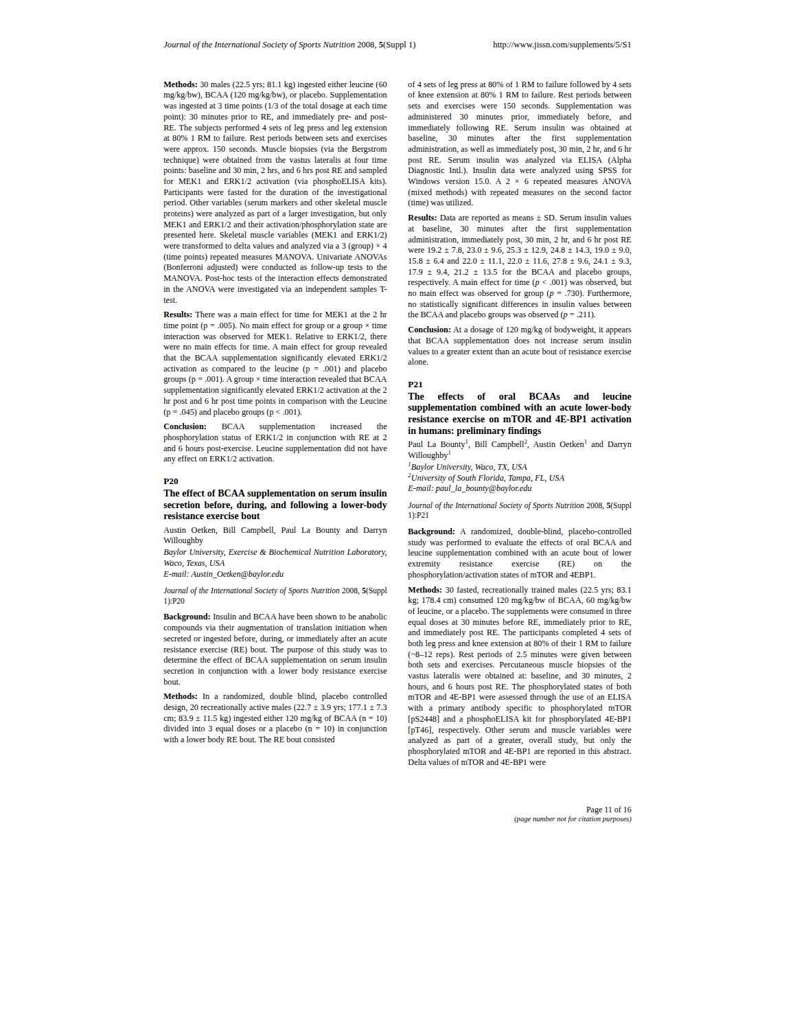Journal of the International Society of Sports Nutrition 2008, 5(Suppl 1)
http://www.jissn.com/supplements/5/S1
Methods: 30 males (22.5 yrs; 81.1 kg) ingested either leucine (60 mg/kg/bw), BCAA (120 mg/kg/bw), or placebo. Supplementation was ingested at 3 time points (1/3 of the total dosage at each time point): 30 minutes prior to RE, and immediately pre- and post-RE. The subjects performed 4 sets of leg press and leg extension at 80% 1 RM to failure. Rest periods between sets and exercises were approx. 150 seconds. Muscle biopsies (via the Bergstrom technique) were obtained from the vastus lateralis at four time points: baseline and 30 min, 2 hrs, and 6 hrs post RE and sampled for MEK1 and ERK1/2 activation (via phosphoELISA kits). Participants were fasted for the duration of the investigational period. Other variables (serum markers and other skeletal muscle proteins) were analyzed as part of a larger investigation, but only MEK1 and ERK1/2 and their activation/phosphorylation state are presented here. Skeletal muscle variables (MEK1 and ERK1/2) were transformed to delta values and analyzed via a 3 (group) × 4 (time points) repeated measures MANOVA. Univariate ANOVAs (Bonferroni adjusted) were conducted as follow-up tests to the MANOVA. Post-hoc tests of the interaction effects demonstrated in the ANOVA were investigated via an independent samples T-test.
Results: There was a main effect for time for MEK1 at the 2 hr time point (p = .005). No main effect for group or a group × time interaction was observed for MEK1. Relative to ERK1/2, there were no main effects for time. A main effect for group revealed that the BCAA supplementation significantly elevated ERK1/2 activation as compared to the leucine (p = .001) and placebo groups (p = .001). A group × time interaction revealed that BCAA supplementation significantly elevated ERK1/2 activation at the 2 hr post and 6 hr post time points in comparison with the Leucine (p = .045) and placebo groups (p < .001).
Conclusion: BCAA supplementation increased the phosphorylation status of ERK1/2 in conjunction with RE at 2 and 6 hours post-exercise. Leucine supplementation did not have any effect on ERK1/2 activation.
P20
The effect of BCAA supplementation on serum insulin secretion before, during, and following a lower-body resistance exercise bout
Austin Oetken, Bill Campbell, Paul La Bounty and Darryn Willoughby
Baylor University, Exercise & Biochemical Nutrition Laboratory, Waco, Texas, USA
E-mail: Austin_Oetken@baylor.edu
Journal of the International Society of Sports Nutrition 2008, 5(Suppl 1):P20
Background: Insulin and BCAA have been shown to be anabolic compounds via their augmentation of translation initiation when secreted or ingested before, during, or immediately after an acute resistance exercise (RE) bout. The purpose of this study was to determine the effect of BCAA supplementation on serum insulin secretion in conjunction with a lower body resistance exercise bout.
Methods: In a randomized, double blind, placebo controlled design, 20 recreationally active males (22.7 ± 3.9 yrs; 177.1 ± 7.3 cm; 83.9 ± 11.5 kg) ingested either 120 mg/kg of BCAA (n = 10) divided into 3 equal doses or a placebo (n = 10) in conjunction with a lower body RE bout. The RE bout consisted
of 4 sets of leg press at 80% of 1 RM to failure followed by 4 sets of knee extension at 80% 1 RM to failure. Rest periods between sets and exercises were 150 seconds. Supplementation was administered 30 minutes prior, immediately before, and immediately following RE. Serum insulin was obtained at baseline, 30 minutes after the first supplementation administration, as well as immediately post, 30 min, 2 hr, and 6 hr post RE. Serum insulin was analyzed via ELISA (Alpha Diagnostic Intl.). Insulin data were analyzed using SPSS for Windows version 15.0. A 2 × 6 repeated measures ANOVA (mixed methods) with repeated measures on the second factor (time) was utilized.
Results: Data are reported as means ± SD. Serum insulin values at baseline, 30 minutes after the first supplementation administration, immediately post, 30 min, 2 hr, and 6 hr post RE were 19.2 ± 7.8, 23.0 ± 9.6, 25.3 ± 12.9, 24.8 ± 14.3, 19.0 ± 9.0, 15.8 ± 6.4 and 22.0 ± 11.1, 22.0 ± 11.6, 27.8 ± 9.6, 24.1 ± 9.3, 17.9 ± 9.4, 21.2 ± 13.5 for the BCAA and placebo groups, respectively. A main effect for time (p < .001) was observed, but no main effect was observed for group (p = .730). Furthermore, no statistically significant differences in insulin values between the BCAA and placebo groups was observed (p = .211).
Conclusion: At a dosage of 120 mg/kg of bodyweight, it appears that BCAA supplementation does not increase serum insulin values to a greater extent than an acute bout of resistance exercise alone.
P21
The effects of oral BCAAs and leucine supplementation combined with an acute lower-body resistance exercise on mTOR and 4E-BP1 activation in humans: preliminary findings
Paul La Bounty1, Bill Campbell2, Austin Oetken1 and Darryn Willoughby1
1Baylor University, Waco, TX, USA
2University of South Florida, Tampa, FL, USA
E-mail: paul_la_bounty@baylor.edu
Journal of the International Society of Sports Nutrition 2008, 5(Suppl 1):P21
Background: A randomized, double-blind, placebo-controlled study was performed to evaluate the effects of oral BCAA and leucine supplementation combined with an acute bout of lower extremity resistance exercise (RE) on the phosphorylation/activation states of mTOR and 4EBP1.
Methods: 30 fasted, recreationally trained males (22.5 yrs; 83.1 kg; 178.4 cm) consumed 120 mg/kg/bw of BCAA, 60 mg/kg/bw of leucine, or a placebo. The supplements were consumed in three equal doses at 30 minutes before RE, immediately prior to RE, and immediately post RE. The participants completed 4 sets of both leg press and knee extension at 80% of their 1 RM to failure (~8–12 reps). Rest periods of 2.5 minutes were given between both sets and exercises. Percutaneous muscle biopsies of the vastus lateralis were obtained at: baseline, and 30 minutes, 2 hours, and 6 hours post RE. The phosphorylated states of both mTOR and 4E-BP1 were assessed through the use of an ELISA with a primary antibody specific to phosphorylated mTOR [pS2448] and a phosphoELISA kit for phosphorylated 4E-BP1 [pT46], respectively. Other serum and muscle variables were analyzed as part of a greater, overall study, but only the phosphorylated mTOR and 4E-BP1 are reported in this abstract. Delta values of mTOR and 4E-BP1 were
Page 11 of 16 (page number not for citation purposes)